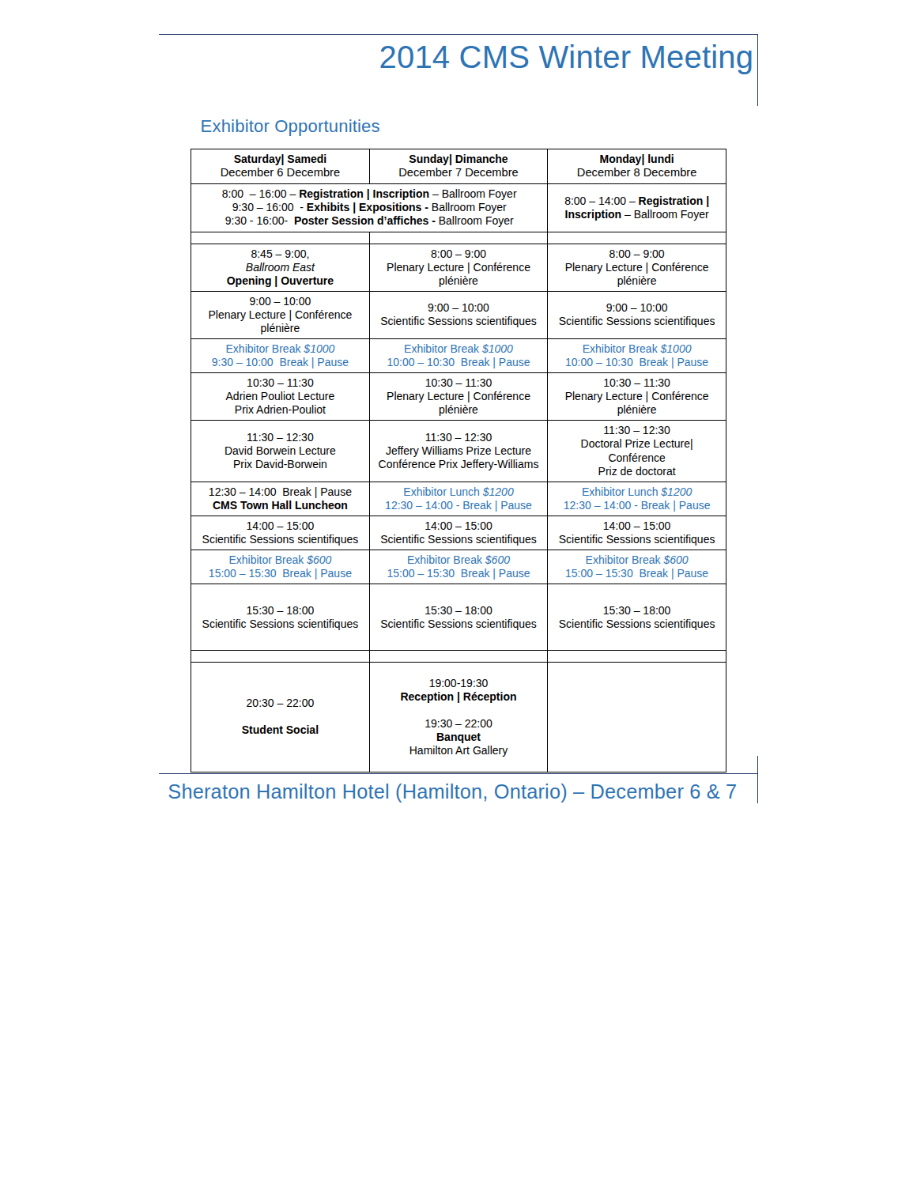2014 CMS Winter Meeting
Exhibitor Opportunities
| Saturday/ Samedi December 6 Decembre | Sunday/ Dimanche December 7 Decembre | Monday/ lundi December 8 Decembre |
| 8:00 – 16:00 – Registration / Inscription – Ballroom Foyer 9:30 – 16:00 - Exhibits / Expositions - Ballroom Foyer 9:30 - 16:00- Poster Session d’affiches - Ballroom Foyer | 8:00 – 14:00 – Registration / Inscription – Ballroom Foyer |
| 8:45 – 9:00, Ballroom East Opening / Ouverture | 8:00 – 9:00 Plenary Lecture / Conférence plénière | 8:00 – 9:00 Plenary Lecture / Conférence plénière |
| 9:00 – 10:00 Plenary Lecture / Conférence plénière | 9:00 – 10:00 Scientific Sessions scientifiques | 9:00 – 10:00 Scientific Sessions scientifiques |
| Exhibitor Break $1000 9:30 – 10:00 Break / Pause | Exhibitor Break $1000 10:00 – 10:30 Break / Pause | Exhibitor Break $1000 10:00 – 10:30 Break / Pause |
| 10:30 – 11:30 Adrien Pouliot Lecture Prix Adrien-Pouliot | 10:30 – 11:30 Plenary Lecture / Conférence plénière | 10:30 – 11:30 Plenary Lecture / Conférence plénière |
| 11:30 – 12:30 David Borwein Lecture Prix David-Borwein | 11:30 – 12:30 Jeffery Williams Prize Lecture Conférence Prix Jeffery-Williams | 11:30 – 12:30 Doctoral Prize Lecture/ Conférence Priz de doctorat |
| 12:30 – 14:00 Break / Pause CMS Town Hall Luncheon | Exhibitor Lunch $1200 12:30 – 14:00 - Break / Pause | Exhibitor Lunch $1200 12:30 – 14:00 - Break / Pause |
| 14:00 – 15:00 Scientific Sessions scientifiques | 14:00 – 15:00 Scientific Sessions scientifiques | 14:00 – 15:00 Scientific Sessions scientifiques |
| Exhibitor Break $600 15:00 – 15:30 Break / Pause | Exhibitor Break $600 15:00 – 15:30 Break / Pause | Exhibitor Break $600 15:00 – 15:30 Break / Pause |
| 15:30 – 18:00 Scientific Sessions scientifiques | 15:30 – 18:00 Scientific Sessions scientifiques | 15:30 – 18:00 Scientific Sessions scientifiques |
| 20:30 – 22:00 Student Social | 19:00-19:30 Reception / Réception 19:30 – 22:00 Banquet Hamilton Art Gallery | |
Sheraton Hamilton Hotel (Hamilton, Ontario) – December 6 & 7